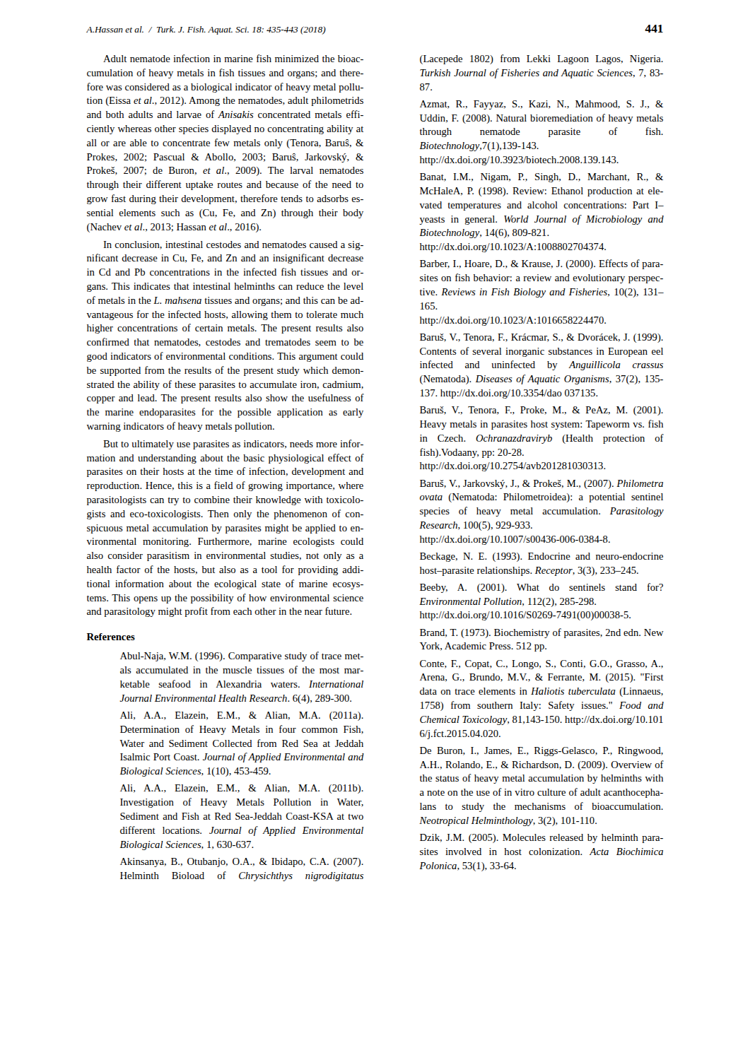A.Hassan et al. / Turk. J. Fish. Aquat. Sci. 18: 435-443 (2018) 441
Adult nematode infection in marine fish minimized the bioaccumulation of heavy metals in fish tissues and organs; and therefore was considered as a biological indicator of heavy metal pollution (Eissa et al., 2012). Among the nematodes, adult philometrids and both adults and larvae of Anisakis concentrated metals efficiently whereas other species displayed no concentrating ability at all or are able to concentrate few metals only (Tenora, Baruŝ, & Prokes, 2002; Pascual & Abollo, 2003; Baruŝ, Jarkovský, & Prokeš, 2007; de Buron, et al., 2009). The larval nematodes through their different uptake routes and because of the need to grow fast during their development, therefore tends to adsorbs essential elements such as (Cu, Fe, and Zn) through their body (Nachev et al., 2013; Hassan et al., 2016).
In conclusion, intestinal cestodes and nematodes caused a significant decrease in Cu, Fe, and Zn and an insignificant decrease in Cd and Pb concentrations in the infected fish tissues and organs. This indicates that intestinal helminths can reduce the level of metals in the L. mahsena tissues and organs; and this can be advantageous for the infected hosts, allowing them to tolerate much higher concentrations of certain metals. The present results also confirmed that nematodes, cestodes and trematodes seem to be good indicators of environmental conditions. This argument could be supported from the results of the present study which demonstrated the ability of these parasites to accumulate iron, cadmium, copper and lead. The present results also show the usefulness of the marine endoparasites for the possible application as early warning indicators of heavy metals pollution.
But to ultimately use parasites as indicators, needs more information and understanding about the basic physiological effect of parasites on their hosts at the time of infection, development and reproduction. Hence, this is a field of growing importance, where parasitologists can try to combine their knowledge with toxicologists and eco-toxicologists. Then only the phenomenon of conspicuous metal accumulation by parasites might be applied to environmental monitoring. Furthermore, marine ecologists could also consider parasitism in environmental studies, not only as a health factor of the hosts, but also as a tool for providing additional information about the ecological state of marine ecosystems. This opens up the possibility of how environmental science and parasitology might profit from each other in the near future.
References
Abul-Naja, W.M. (1996). Comparative study of trace metals accumulated in the muscle tissues of the most marketable seafood in Alexandria waters. International Journal Environmental Health Research. 6(4), 289-300.
Ali, A.A., Elazein, E.M., & Alian, M.A. (2011a). Determination of Heavy Metals in four common Fish, Water and Sediment Collected from Red Sea at Jeddah Isalmic Port Coast. Journal of Applied Environmental and Biological Sciences, 1(10), 453-459.
Ali, A.A., Elazein, E.M., & Alian, M.A. (2011b). Investigation of Heavy Metals Pollution in Water, Sediment and Fish at Red Sea-Jeddah Coast-KSA at two different locations. Journal of Applied Environmental Biological Sciences, 1, 630-637.
Akinsanya, B., Otubanjo, O.A., & Ibidapo, C.A. (2007). Helminth Bioload of Chrysichthys nigrodigitatus (Lacepede 1802) from Lekki Lagoon Lagos, Nigeria. Turkish Journal of Fisheries and Aquatic Sciences, 7, 83-87.
Azmat, R., Fayyaz, S., Kazi, N., Mahmood, S. J., & Uddin, F. (2008). Natural bioremediation of heavy metals through nematode parasite of fish. Biotechnology,7(1),139-143.
http://dx.doi.org/10.3923/biotech.2008.139.143.
Banat, I.M., Nigam, P., Singh, D., Marchant, R., & McHaleA, P. (1998). Review: Ethanol production at elevated temperatures and alcohol concentrations: Part I–yeasts in general. World Journal of Microbiology and Biotechnology, 14(6), 809-821.
http://dx.doi.org/10.1023/A:1008802704374.
Barber, I., Hoare, D., & Krause, J. (2000). Effects of parasites on fish behavior: a review and evolutionary perspective. Reviews in Fish Biology and Fisheries, 10(2), 131–165.
http://dx.doi.org/10.1023/A:1016658224470.
Baruš, V., Tenora, F., Krácmar, S., & Dvorácek, J. (1999). Contents of several inorganic substances in European eel infected and uninfected by Anguillicola crassus (Nematoda). Diseases of Aquatic Organisms, 37(2), 135-137. http://dx.doi.org/10.3354/dao 037135.
Baruš, V., Tenora, F., Proke, M., & PeAz, M. (2001). Heavy metals in parasites host system: Tapeworm vs. fish in Czech. Ochranazdraviryb (Health protection of fish).Vodaany, pp: 20-28.
http://dx.doi.org/10.2754/avb201281030313.
Baruš, V., Jarkovský, J., & Prokeš, M., (2007). Philometra ovata (Nematoda: Philometroidea): a potential sentinel species of heavy metal accumulation. Parasitology Research, 100(5), 929-933.
http://dx.doi.org/10.1007/s00436-006-0384-8.
Beckage, N. E. (1993). Endocrine and neuro-endocrine host–parasite relationships. Receptor, 3(3), 233–245.
Beeby, A. (2001). What do sentinels stand for? Environmental Pollution, 112(2), 285-298.
http://dx.doi.org/10.1016/S0269-7491(00)00038-5.
Brand, T. (1973). Biochemistry of parasites, 2nd edn. New York, Academic Press. 512 pp.
Conte, F., Copat, C., Longo, S., Conti, G.O., Grasso, A., Arena, G., Brundo, M.V., & Ferrante, M. (2015). "First data on trace elements in Haliotis tuberculata (Linnaeus, 1758) from southern Italy: Safety issues." Food and Chemical Toxicology, 81,143-150. http://dx.doi.org/10.1016/j.fct.2015.04.020.
De Buron, I., James, E., Riggs-Gelasco, P., Ringwood, A.H., Rolando, E., & Richardson, D. (2009). Overview of the status of heavy metal accumulation by helminths with a note on the use of in vitro culture of adult acanthocephalans to study the mechanisms of bioaccumulation. Neotropical Helminthology, 3(2), 101-110.
Dzik, J.M. (2005). Molecules released by helminth parasites involved in host colonization. Acta Biochimica Polonica, 53(1), 33-64.